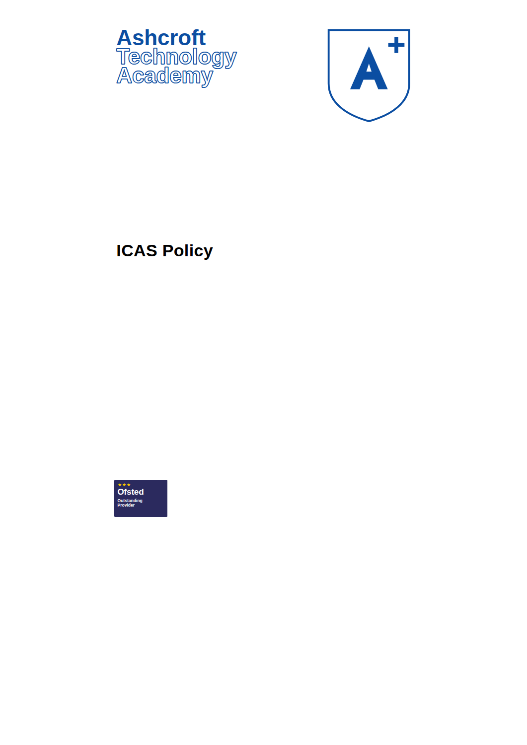Ashcroft Technology Academy
ICAS Policy
★★★
Ofsted
Outstanding
Provider